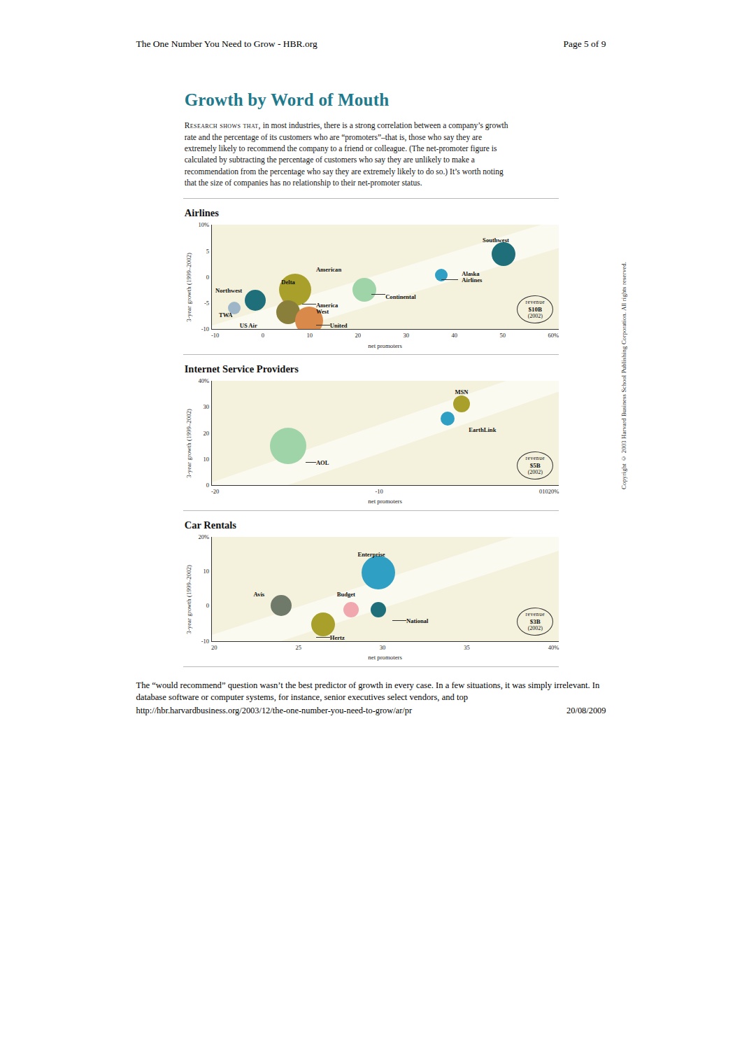The One Number You Need to Grow - HBR.org
Page 5 of 9
Copyright © 2003 Harvard Business School Publishing Corporation. All rights reserved.
Growth by Word of Mouth
Research shows that, in most industries, there is a strong correlation between a company’s growth rate and the percentage of its customers who are “promoters”–that is, those who say they are extremely likely to recommend the company to a friend or colleague. (The net-promoter figure is calculated by subtracting the percentage of customers who say they are unlikely to make a recommendation from the percentage who say they are extremely likely to do so.) It’s worth noting that the size of companies has no relationship to their net-promoter status.
Airlines
3-year growth (1999–2002)
10% 5 0 -5 -10
Southwest
Alaska
Airlines
American
Delta
Northwest
Continental
America
West
TWA
US Air
United
revenue
$10B
(2002)
-100102030405060%
net promoters
Internet Service Providers
3-year growth (1999–2002)
40% 30 20 10 0
MSN
EarthLink
AOL
revenue
$5B
(2002)
-20-1001020%
net promoters
Car Rentals
3-year growth (1999–2002)
20% 10 0 -10
Enterprise
Avis
Budget
National
Hertz
revenue
$3B
(2002)
2025303540%
net promoters
The “would recommend” question wasn’t the best predictor of growth in every case. In a few situations, it was simply irrelevant. In database software or computer systems, for instance, senior executives select vendors, and top
http://hbr.harvardbusiness.org/2003/12/the-one-number-you-need-to-grow/ar/pr
20/08/2009